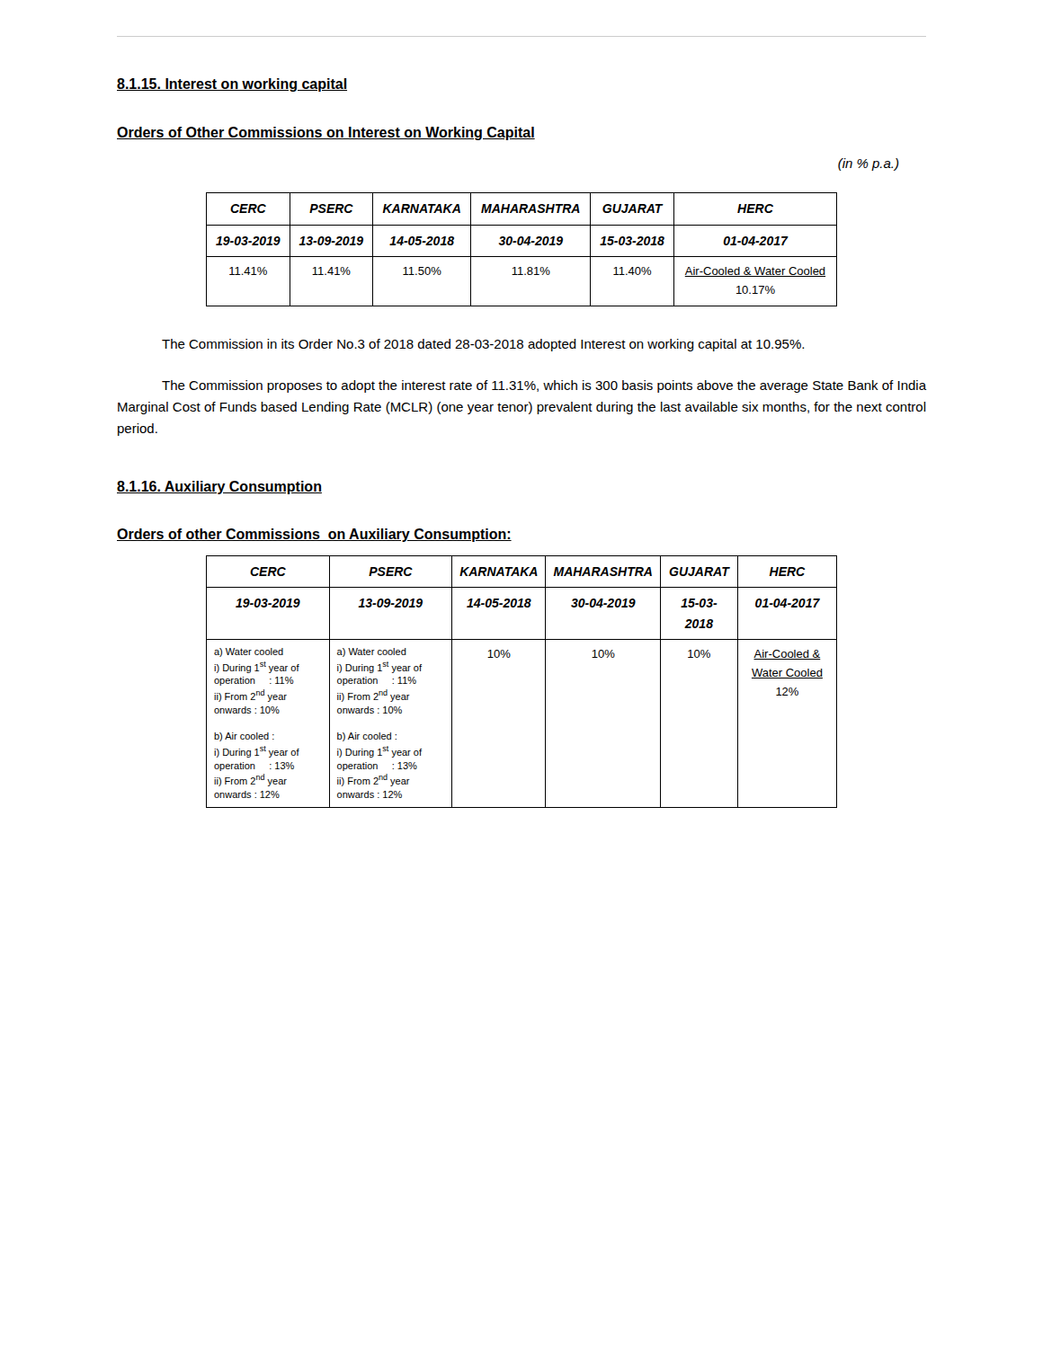8.1.15. Interest on working capital
Orders of Other Commissions on Interest on Working Capital
(in % p.a.)
| CERC | PSERC | KARNATAKA | MAHARASHTRA | GUJARAT | HERC |
| --- | --- | --- | --- | --- | --- |
| 19-03-2019 | 13-09-2019 | 14-05-2018 | 30-04-2019 | 15-03-2018 | 01-04-2017 |
| 11.41% | 11.41% | 11.50% | 11.81% | 11.40% | Air-Cooled & Water Cooled 10.17% |
The Commission in its Order No.3 of 2018 dated 28-03-2018 adopted Interest on working capital at 10.95%.
The Commission proposes to adopt the interest rate of 11.31%, which is 300 basis points above the average State Bank of India Marginal Cost of Funds based Lending Rate (MCLR) (one year tenor) prevalent during the last available six months, for the next control period.
8.1.16. Auxiliary Consumption
Orders of other Commissions on Auxiliary Consumption:
| CERC | PSERC | KARNATAKA | MAHARASHTRA | GUJARAT | HERC |
| --- | --- | --- | --- | --- | --- |
| 19-03-2019 | 13-09-2019 | 14-05-2018 | 30-04-2019 | 15-03-2018 | 01-04-2017 |
| a) Water cooled i) During 1 st year of operation : 11% ii) From 2 nd year onwards : 10% b) Air cooled : i) During 1 st year of operation : 13% ii) From 2 nd year onwards : 12% | a) Water cooled i) During 1 st year of operation : 11% ii) From 2 nd year onwards : 10% b) Air cooled : i) During 1 st year of operation : 13% ii) From 2 nd year onwards : 12% | 10% | 10% | 10% | Air-Cooled & Water Cooled 12% |